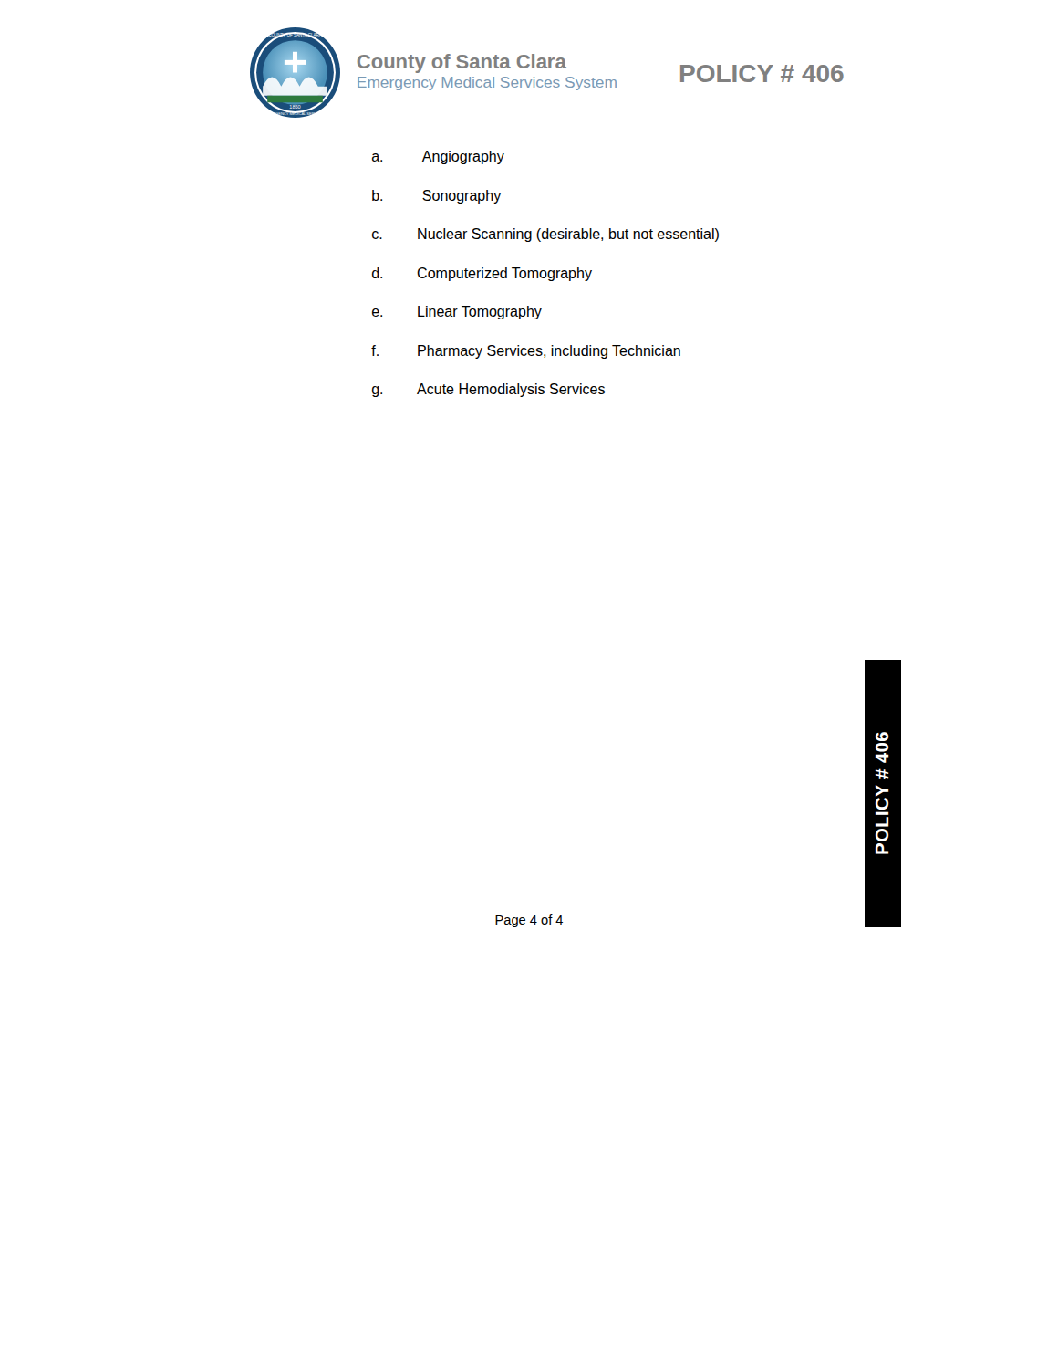County of Santa Clara
Emergency Medical Services System
POLICY # 406
a.
Angiography
b.
Sonography
c.
Nuclear Scanning (desirable, but not essential)
d.
Computerized Tomography
e.
Linear Tomography
f.
Pharmacy Services, including Technician
g.
Acute Hemodialysis Services
POLICY # 406
Page 4 of 4